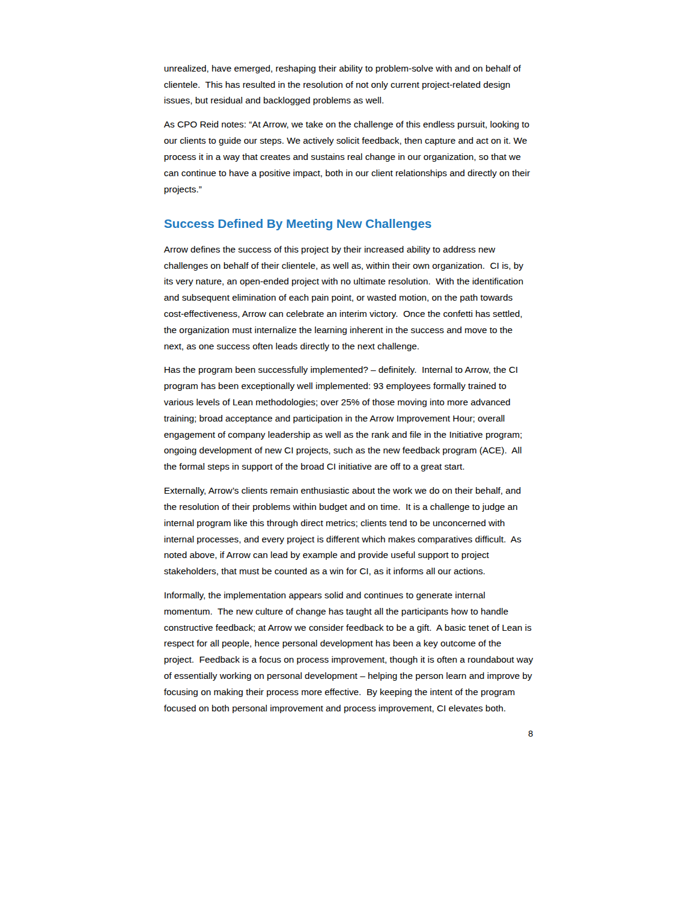unrealized, have emerged, reshaping their ability to problem-solve with and on behalf of clientele. This has resulted in the resolution of not only current project-related design issues, but residual and backlogged problems as well.
As CPO Reid notes: “At Arrow, we take on the challenge of this endless pursuit, looking to our clients to guide our steps. We actively solicit feedback, then capture and act on it. We process it in a way that creates and sustains real change in our organization, so that we can continue to have a positive impact, both in our client relationships and directly on their projects.”
Success Defined By Meeting New Challenges
Arrow defines the success of this project by their increased ability to address new challenges on behalf of their clientele, as well as, within their own organization. CI is, by its very nature, an open-ended project with no ultimate resolution. With the identification and subsequent elimination of each pain point, or wasted motion, on the path towards cost-effectiveness, Arrow can celebrate an interim victory. Once the confetti has settled, the organization must internalize the learning inherent in the success and move to the next, as one success often leads directly to the next challenge.
Has the program been successfully implemented? – definitely. Internal to Arrow, the CI program has been exceptionally well implemented: 93 employees formally trained to various levels of Lean methodologies; over 25% of those moving into more advanced training; broad acceptance and participation in the Arrow Improvement Hour; overall engagement of company leadership as well as the rank and file in the Initiative program; ongoing development of new CI projects, such as the new feedback program (ACE). All the formal steps in support of the broad CI initiative are off to a great start.
Externally, Arrow’s clients remain enthusiastic about the work we do on their behalf, and the resolution of their problems within budget and on time. It is a challenge to judge an internal program like this through direct metrics; clients tend to be unconcerned with internal processes, and every project is different which makes comparatives difficult. As noted above, if Arrow can lead by example and provide useful support to project stakeholders, that must be counted as a win for CI, as it informs all our actions.
Informally, the implementation appears solid and continues to generate internal momentum. The new culture of change has taught all the participants how to handle constructive feedback; at Arrow we consider feedback to be a gift. A basic tenet of Lean is respect for all people, hence personal development has been a key outcome of the project. Feedback is a focus on process improvement, though it is often a roundabout way of essentially working on personal development – helping the person learn and improve by focusing on making their process more effective. By keeping the intent of the program focused on both personal improvement and process improvement, CI elevates both.
8